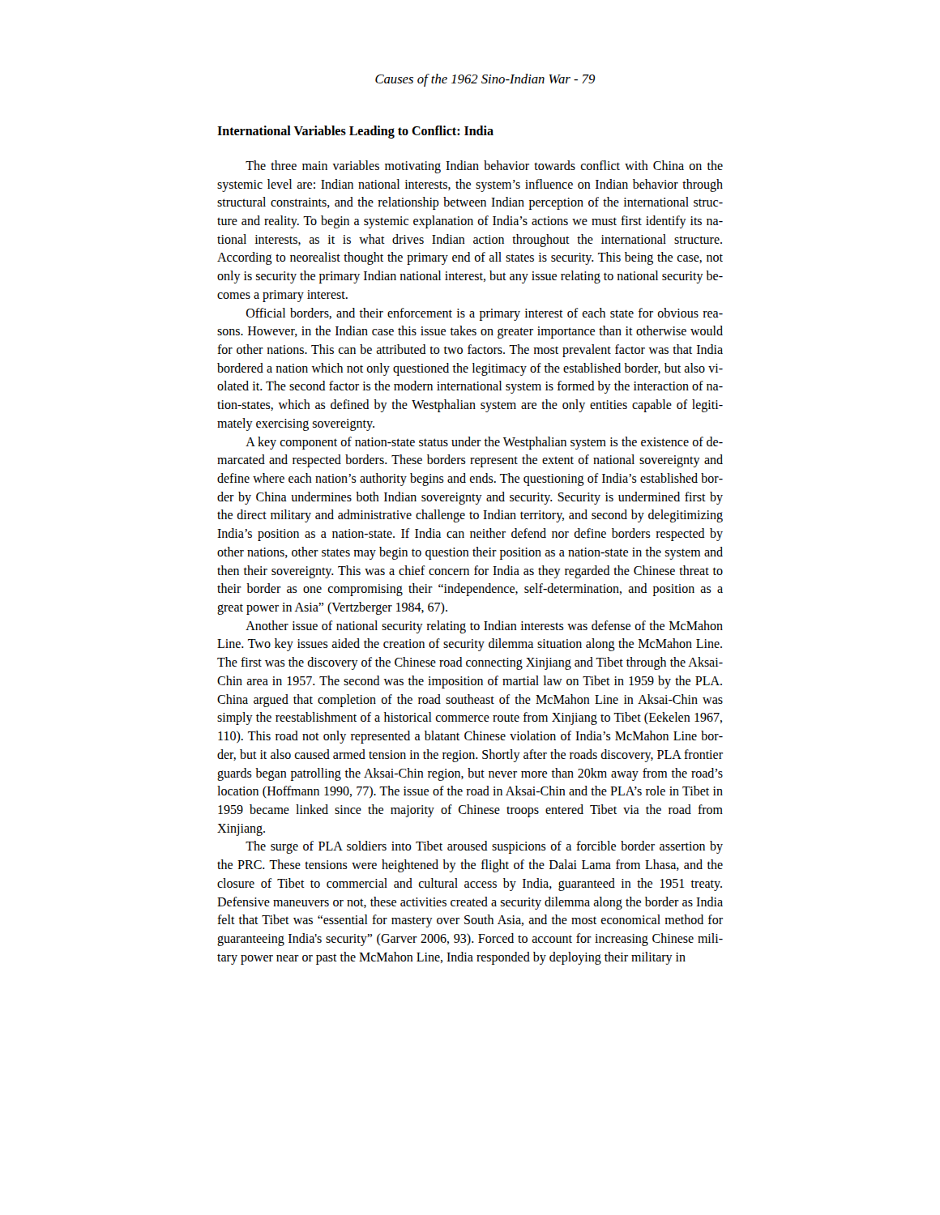Causes of the 1962 Sino-Indian War - 79
International Variables Leading to Conflict: India
The three main variables motivating Indian behavior towards conflict with China on the systemic level are: Indian national interests, the system’s influence on Indian behavior through structural constraints, and the relationship between Indian perception of the international structure and reality. To begin a systemic explanation of India’s actions we must first identify its national interests, as it is what drives Indian action throughout the international structure. According to neorealist thought the primary end of all states is security. This being the case, not only is security the primary Indian national interest, but any issue relating to national security becomes a primary interest.
Official borders, and their enforcement is a primary interest of each state for obvious reasons. However, in the Indian case this issue takes on greater importance than it otherwise would for other nations. This can be attributed to two factors. The most prevalent factor was that India bordered a nation which not only questioned the legitimacy of the established border, but also violated it. The second factor is the modern international system is formed by the interaction of nation-states, which as defined by the Westphalian system are the only entities capable of legitimately exercising sovereignty.
A key component of nation-state status under the Westphalian system is the existence of demarcated and respected borders. These borders represent the extent of national sovereignty and define where each nation’s authority begins and ends. The questioning of India’s established border by China undermines both Indian sovereignty and security. Security is undermined first by the direct military and administrative challenge to Indian territory, and second by delegitimizing India’s position as a nation-state. If India can neither defend nor define borders respected by other nations, other states may begin to question their position as a nation-state in the system and then their sovereignty. This was a chief concern for India as they regarded the Chinese threat to their border as one compromising their “independence, self-determination, and position as a great power in Asia” (Vertzberger 1984, 67).
Another issue of national security relating to Indian interests was defense of the McMahon Line. Two key issues aided the creation of security dilemma situation along the McMahon Line. The first was the discovery of the Chinese road connecting Xinjiang and Tibet through the Aksai-Chin area in 1957. The second was the imposition of martial law on Tibet in 1959 by the PLA. China argued that completion of the road southeast of the McMahon Line in Aksai-Chin was simply the reestablishment of a historical commerce route from Xinjiang to Tibet (Eekelen 1967, 110). This road not only represented a blatant Chinese violation of India’s McMahon Line border, but it also caused armed tension in the region. Shortly after the roads discovery, PLA frontier guards began patrolling the Aksai-Chin region, but never more than 20km away from the road’s location (Hoffmann 1990, 77). The issue of the road in Aksai-Chin and the PLA’s role in Tibet in 1959 became linked since the majority of Chinese troops entered Tibet via the road from Xinjiang.
The surge of PLA soldiers into Tibet aroused suspicions of a forcible border assertion by the PRC. These tensions were heightened by the flight of the Dalai Lama from Lhasa, and the closure of Tibet to commercial and cultural access by India, guaranteed in the 1951 treaty. Defensive maneuvers or not, these activities created a security dilemma along the border as India felt that Tibet was “essential for mastery over South Asia, and the most economical method for guaranteeing India's security” (Garver 2006, 93). Forced to account for increasing Chinese military power near or past the McMahon Line, India responded by deploying their military in